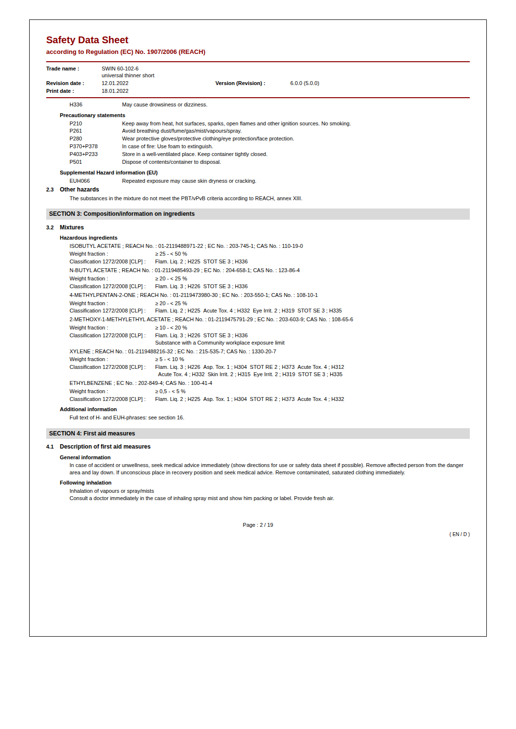Safety Data Sheet
according to Regulation (EC) No. 1907/2006 (REACH)
| Trade name : | SWIN 60-102-6 universal thinner short | | |
| Revision date : | 12.01.2022 | Version (Revision) : | 6.0.0 (5.0.0) |
| Print date : | 18.01.2022 | | |
| H336 | May cause drowsiness or dizziness. |
Precautionary statements
| P210 | Keep away from heat, hot surfaces, sparks, open flames and other ignition sources. No smoking. |
| P261 | Avoid breathing dust/fume/gas/mist/vapours/spray. |
| P280 | Wear protective gloves/protective clothing/eye protection/face protection. |
| P370+P378 | In case of fire: Use foam to extinguish. |
| P403+P233 | Store in a well-ventilated place. Keep container tightly closed. |
| P501 | Dispose of contents/container to disposal. |
Supplemental Hazard information (EU)
| EUH066 | Repeated exposure may cause skin dryness or cracking. |
2.3 Other hazards
The substances in the mixture do not meet the PBT/vPvB criteria according to REACH, annex XIII.
SECTION 3: Composition/information on ingredients
3.2 Mixtures
Hazardous ingredients
ISOBUTYL ACETATE ; REACH No. : 01-2119488971-22 ; EC No. : 203-745-1; CAS No. : 110-19-0
| Weight fraction : | ≥ 25 - < 50 % |
| Classification 1272/2008 [CLP] : | Flam. Liq. 2 ; H225 STOT SE 3 ; H336 |
N-BUTYL ACETATE ; REACH No. : 01-2119485493-29 ; EC No. : 204-658-1; CAS No. : 123-86-4
| Weight fraction : | ≥ 20 - < 25 % |
| Classification 1272/2008 [CLP] : | Flam. Liq. 3 ; H226 STOT SE 3 ; H336 |
4-METHYLPENTAN-2-ONE ; REACH No. : 01-2119473980-30 ; EC No. : 203-550-1; CAS No. : 108-10-1
| Weight fraction : | ≥ 20 - < 25 % |
| Classification 1272/2008 [CLP] : | Flam. Liq. 2 ; H225 Acute Tox. 4 ; H332 Eye Irrit. 2 ; H319 STOT SE 3 ; H335 |
2-METHOXY-1-METHYLETHYL ACETATE ; REACH No. : 01-2119475791-29 ; EC No. : 203-603-9; CAS No. : 108-65-6
| Weight fraction : | ≥ 10 - < 20 % |
| Classification 1272/2008 [CLP] : | Flam. Liq. 3 ; H226 STOT SE 3 ; H336 Substance with a Community workplace exposure limit |
XYLENE ; REACH No. : 01-2119488216-32 ; EC No. : 215-535-7; CAS No. : 1330-20-7
| Weight fraction : | ≥ 5 - < 10 % |
| Classification 1272/2008 [CLP] : | Flam. Liq. 3 ; H226 Asp. Tox. 1 ; H304 STOT RE 2 ; H373 Acute Tox. 4 ; H312 Acute Tox. 4 ; H332 Skin Irrit. 2 ; H315 Eye Irrit. 2 ; H319 STOT SE 3 ; H335 |
ETHYLBENZENE ; EC No. : 202-849-4; CAS No. : 100-41-4
| Weight fraction : | ≥ 0,5 - < 5 % |
| Classification 1272/2008 [CLP] : | Flam. Liq. 2 ; H225 Asp. Tox. 1 ; H304 STOT RE 2 ; H373 Acute Tox. 4 ; H332 |
Additional information
Full text of H- and EUH-phrases: see section 16.
SECTION 4: First aid measures
4.1 Description of first aid measures
General information
In case of accident or unwellness, seek medical advice immediately (show directions for use or safety data sheet if possible). Remove affected person from the danger area and lay down. If unconscious place in recovery position and seek medical advice. Remove contaminated, saturated clothing immediately.
Following inhalation
Inhalation of vapours or spray/mists
Consult a doctor immediately in the case of inhaling spray mist and show him packing or label. Provide fresh air.
Page : 2 / 19
( EN / D )